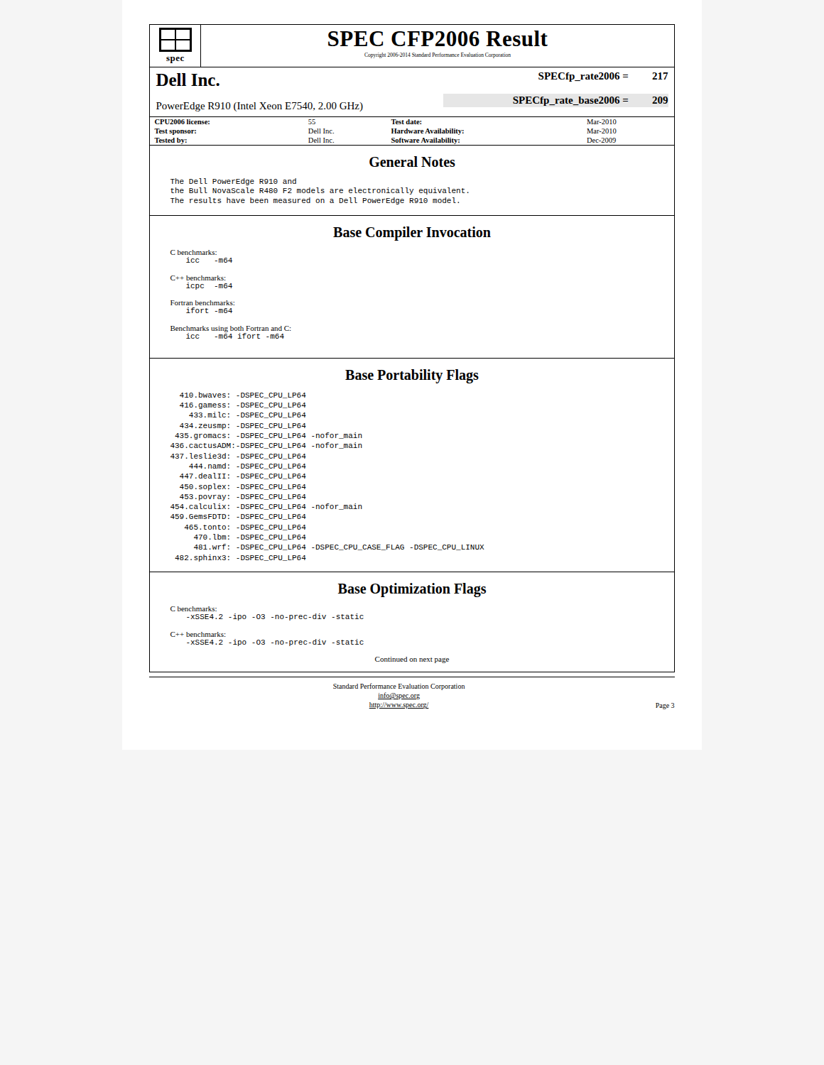spec
SPEC CFP2006 Result
Copyright 2006-2014 Standard Performance Evaluation Corporation
Dell Inc.
PowerEdge R910 (Intel Xeon E7540, 2.00 GHz)
SPECfp_rate2006 = 217
SPECfp_rate_base2006 = 209
| CPU2006 license: | 55 | Test date: | Mar-2010 |
| Test sponsor: | Dell Inc. | Hardware Availability: | Mar-2010 |
| Tested by: | Dell Inc. | Software Availability: | Dec-2009 |
General Notes
The Dell PowerEdge R910 and the Bull NovaScale R480 F2 models are electronically equivalent. The results have been measured on a Dell PowerEdge R910 model.
Base Compiler Invocation
C benchmarks:
icc   -m64
C++ benchmarks:
icpc  -m64
Fortran benchmarks:
ifort -m64
Benchmarks using both Fortran and C:
icc   -m64 ifort -m64
Base Portability Flags
410.bwaves:-DSPEC_CPU_LP64
416.gamess:-DSPEC_CPU_LP64
433.milc:-DSPEC_CPU_LP64
434.zeusmp:-DSPEC_CPU_LP64
435.gromacs:-DSPEC_CPU_LP64 -nofor_main
436.cactusADM:-DSPEC_CPU_LP64 -nofor_main
437.leslie3d:-DSPEC_CPU_LP64
444.namd:-DSPEC_CPU_LP64
447.dealII:-DSPEC_CPU_LP64
450.soplex:-DSPEC_CPU_LP64
453.povray:-DSPEC_CPU_LP64
454.calculix:-DSPEC_CPU_LP64 -nofor_main
459.GemsFDTD:-DSPEC_CPU_LP64
465.tonto:-DSPEC_CPU_LP64
470.lbm:-DSPEC_CPU_LP64
481.wrf:-DSPEC_CPU_LP64 -DSPEC_CPU_CASE_FLAG -DSPEC_CPU_LINUX
482.sphinx3:-DSPEC_CPU_LP64
Base Optimization Flags
C benchmarks:
-xSSE4.2 -ipo -O3 -no-prec-div -static
C++ benchmarks:
-xSSE4.2 -ipo -O3 -no-prec-div -static
Continued on next page
Standard Performance Evaluation Corporation
info@spec.org
http://www.spec.org/
Page 3